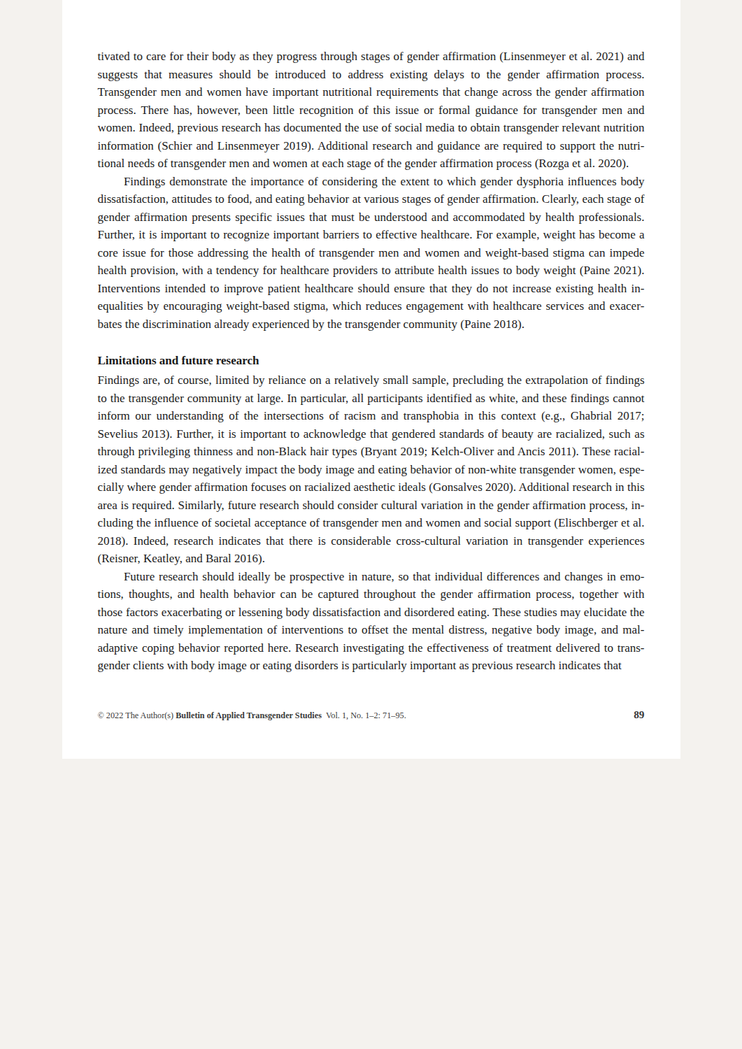tivated to care for their body as they progress through stages of gender affirmation (Linsenmeyer et al. 2021) and suggests that measures should be introduced to address existing delays to the gender affirmation process. Transgender men and women have important nutritional requirements that change across the gender affirmation process. There has, however, been little recognition of this issue or formal guidance for transgender men and women. Indeed, previous research has documented the use of social media to obtain transgender relevant nutrition information (Schier and Linsenmeyer 2019). Additional research and guidance are required to support the nutritional needs of transgender men and women at each stage of the gender affirmation process (Rozga et al. 2020).
Findings demonstrate the importance of considering the extent to which gender dysphoria influences body dissatisfaction, attitudes to food, and eating behavior at various stages of gender affirmation. Clearly, each stage of gender affirmation presents specific issues that must be understood and accommodated by health professionals. Further, it is important to recognize important barriers to effective healthcare. For example, weight has become a core issue for those addressing the health of transgender men and women and weight-based stigma can impede health provision, with a tendency for healthcare providers to attribute health issues to body weight (Paine 2021). Interventions intended to improve patient healthcare should ensure that they do not increase existing health inequalities by encouraging weight-based stigma, which reduces engagement with healthcare services and exacerbates the discrimination already experienced by the transgender community (Paine 2018).
Limitations and future research
Findings are, of course, limited by reliance on a relatively small sample, precluding the extrapolation of findings to the transgender community at large. In particular, all participants identified as white, and these findings cannot inform our understanding of the intersections of racism and transphobia in this context (e.g., Ghabrial 2017; Sevelius 2013). Further, it is important to acknowledge that gendered standards of beauty are racialized, such as through privileging thinness and non-Black hair types (Bryant 2019; Kelch-Oliver and Ancis 2011). These racialized standards may negatively impact the body image and eating behavior of non-white transgender women, especially where gender affirmation focuses on racialized aesthetic ideals (Gonsalves 2020). Additional research in this area is required. Similarly, future research should consider cultural variation in the gender affirmation process, including the influence of societal acceptance of transgender men and women and social support (Elischberger et al. 2018). Indeed, research indicates that there is considerable cross-cultural variation in transgender experiences (Reisner, Keatley, and Baral 2016).
Future research should ideally be prospective in nature, so that individual differences and changes in emotions, thoughts, and health behavior can be captured throughout the gender affirmation process, together with those factors exacerbating or lessening body dissatisfaction and disordered eating. These studies may elucidate the nature and timely implementation of interventions to offset the mental distress, negative body image, and maladaptive coping behavior reported here. Research investigating the effectiveness of treatment delivered to transgender clients with body image or eating disorders is particularly important as previous research indicates that
© 2022 The Author(s) Bulletin of Applied Transgender Studies Vol. 1, No. 1–2: 71–95. 89